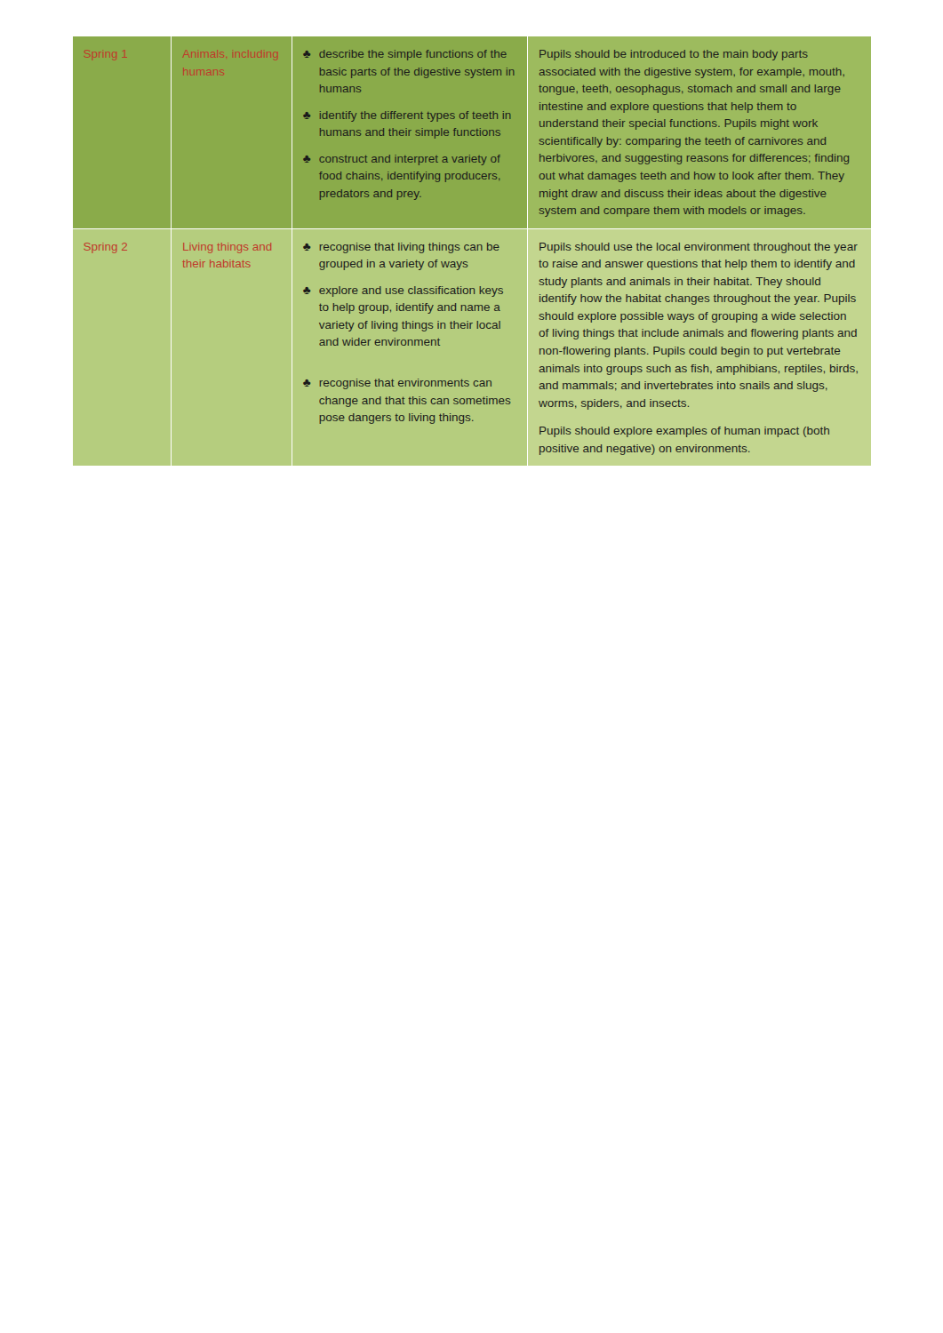| Spring 1 | Animals, including humans | describe the simple functions of the basic parts of the digestive system in humans identify the different types of teeth in humans and their simple functions construct and interpret a variety of food chains, identifying producers, predators and prey. | Pupils should be introduced to the main body parts associated with the digestive system, for example, mouth, tongue, teeth, oesophagus, stomach and small and large intestine and explore questions that help them to understand their special functions. Pupils might work scientifically by: comparing the teeth of carnivores and herbivores, and suggesting reasons for differences; finding out what damages teeth and how to look after them. They might draw and discuss their ideas about the digestive system and compare them with models or images. |
| Spring 2 | Living things and their habitats | recognise that living things can be grouped in a variety of ways explore and use classification keys to help group, identify and name a variety of living things in their local and wider environment recognise that environments can change and that this can sometimes pose dangers to living things. | Pupils should use the local environment throughout the year to raise and answer questions that help them to identify and study plants and animals in their habitat. They should identify how the habitat changes throughout the year. Pupils should explore possible ways of grouping a wide selection of living things that include animals and flowering plants and non-flowering plants. Pupils could begin to put vertebrate animals into groups such as fish, amphibians, reptiles, birds, and mammals; and invertebrates into snails and slugs, worms, spiders, and insects. Pupils should explore examples of human impact (both positive and negative) on environments. |